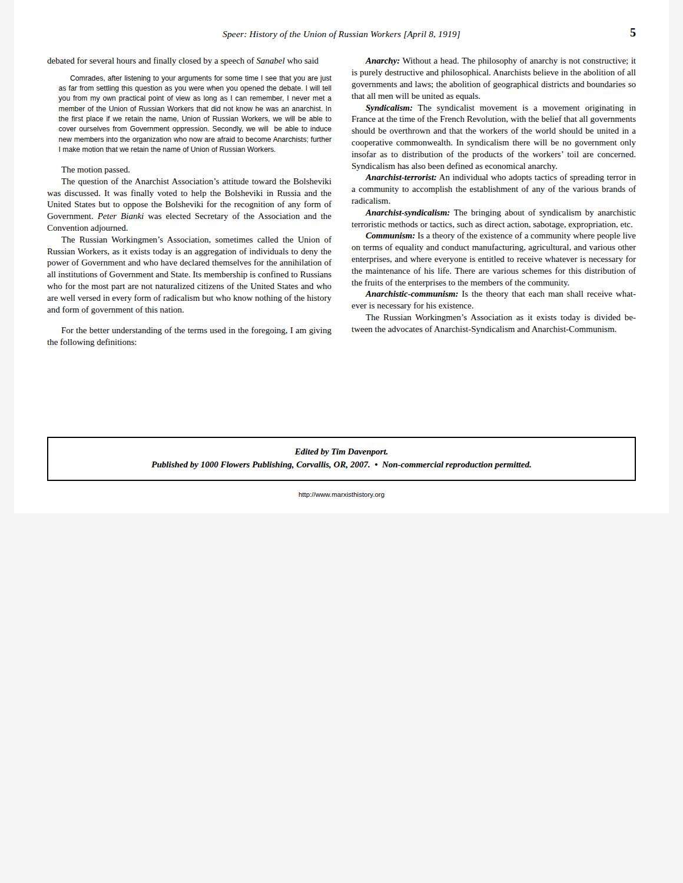Speer: History of the Union of Russian Workers [April 8, 1919] 5
debated for several hours and finally closed by a speech of Sanabel who said
Comrades, after listening to your arguments for some time I see that you are just as far from settling this question as you were when you opened the debate. I will tell you from my own practical point of view as long as I can remember, I never met a member of the Union of Russian Workers that did not know he was an anarchist. In the first place if we retain the name, Union of Russian Workers, we will be able to cover ourselves from Government oppression. Secondly, we will be able to induce new members into the organization who now are afraid to become Anarchists; further I make motion that we retain the name of Union of Russian Workers.
The motion passed.
The question of the Anarchist Association’s attitude toward the Bolsheviki was discussed. It was finally voted to help the Bolsheviki in Russia and the United States but to oppose the Bolsheviki for the recognition of any form of Government. Peter Bianki was elected Secretary of the Association and the Convention adjourned.
The Russian Workingmen’s Association, sometimes called the Union of Russian Workers, as it exists today is an aggregation of individuals to deny the power of Government and who have declared themselves for the annihilation of all institutions of Government and State. Its membership is confined to Russians who for the most part are not naturalized citizens of the United States and who are well versed in every form of radicalism but who know nothing of the history and form of government of this nation.
For the better understanding of the terms used in the foregoing, I am giving the following definitions:
Anarchy: Without a head. The philosophy of anarchy is not constructive; it is purely destructive and philosophical. Anarchists believe in the abolition of all governments and laws; the abolition of geographical districts and boundaries so that all men will be united as equals.
Syndicalism: The syndicalist movement is a movement originating in France at the time of the French Revolution, with the belief that all governments should be overthrown and that the workers of the world should be united in a cooperative commonwealth. In syndicalism there will be no government only insofar as to distribution of the products of the workers’ toil are concerned. Syndicalism has also been defined as economical anarchy.
Anarchist-terrorist: An individual who adopts tactics of spreading terror in a community to accomplish the establishment of any of the various brands of radicalism.
Anarchist-syndicalism: The bringing about of syndicalism by anarchistic terroristic methods or tactics, such as direct action, sabotage, expropriation, etc.
Communism: Is a theory of the existence of a community where people live on terms of equality and conduct manufacturing, agricultural, and various other enterprises, and where everyone is entitled to receive whatever is necessary for the maintenance of his life. There are various schemes for this distribution of the fruits of the enterprises to the members of the community.
Anarchistic-communism: Is the theory that each man shall receive whatever is necessary for his existence.
The Russian Workingmen’s Association as it exists today is divided between the advocates of Anarchist-Syndicalism and Anarchist-Communism.
Edited by Tim Davenport.
Published by 1000 Flowers Publishing, Corvallis, OR, 2007. • Non-commercial reproduction permitted.
http://www.marxisthistory.org